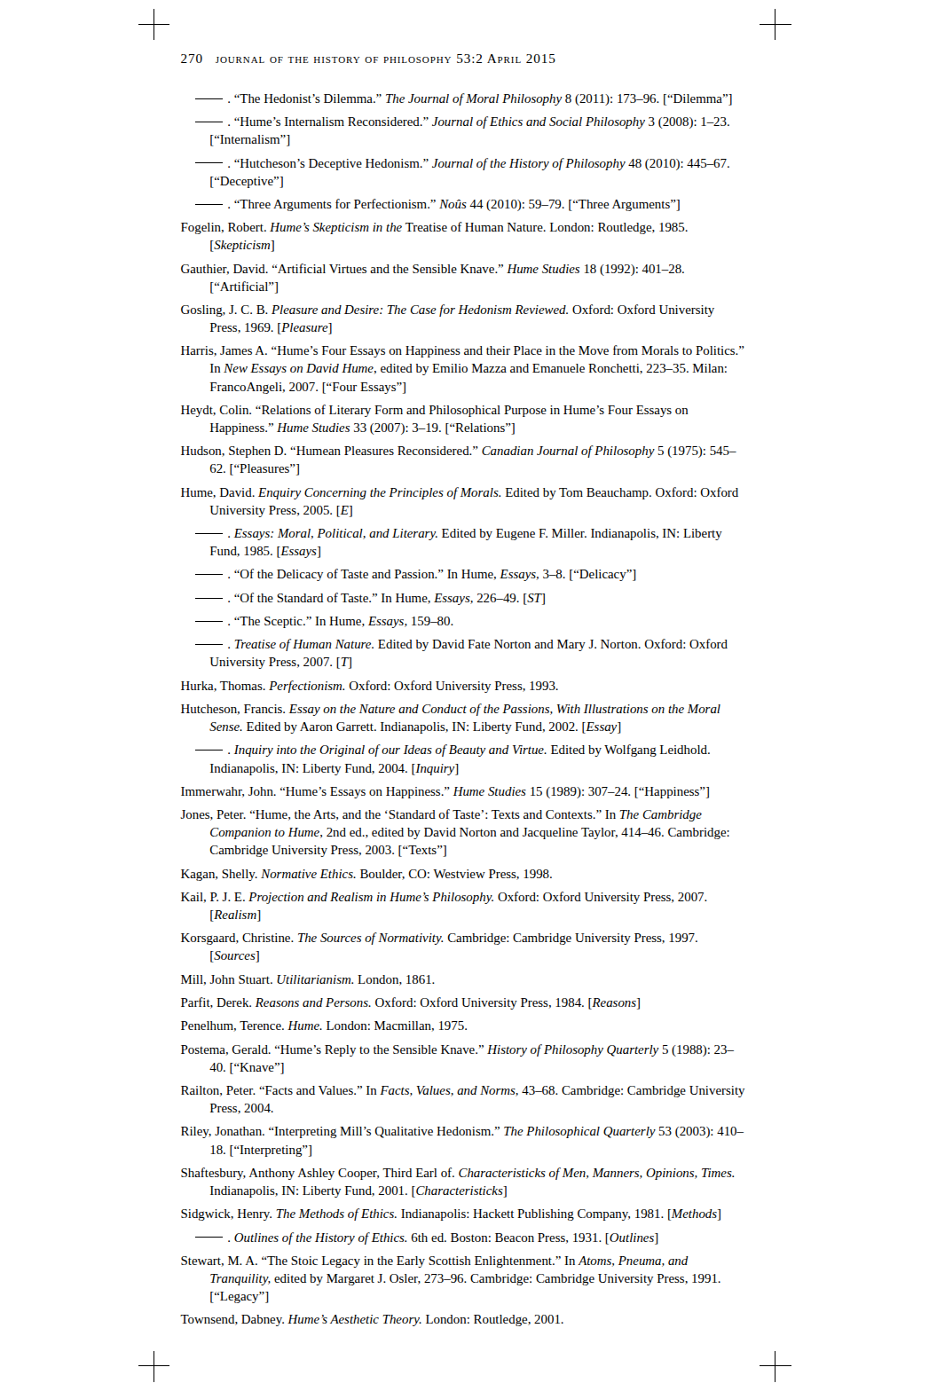270journal of the history of philosophy 53:2 April 2015
. “The Hedonist’s Dilemma.” The Journal of Moral Philosophy 8 (2011): 173–96. [“Dilemma”]
. “Hume’s Internalism Reconsidered.” Journal of Ethics and Social Philosophy 3 (2008): 1–23. [“Internalism”]
. “Hutcheson’s Deceptive Hedonism.” Journal of the History of Philosophy 48 (2010): 445–67. [“Deceptive”]
. “Three Arguments for Perfectionism.” Noûs 44 (2010): 59–79. [“Three Arguments”]
Fogelin, Robert. Hume’s Skepticism in the Treatise of Human Nature. London: Routledge, 1985. [Skepticism]
Gauthier, David. “Artificial Virtues and the Sensible Knave.” Hume Studies 18 (1992): 401–28. [“Artificial”]
Gosling, J. C. B. Pleasure and Desire: The Case for Hedonism Reviewed. Oxford: Oxford University Press, 1969. [Pleasure]
Harris, James A. “Hume’s Four Essays on Happiness and their Place in the Move from Morals to Politics.” In New Essays on David Hume, edited by Emilio Mazza and Emanuele Ronchetti, 223–35. Milan: FrancoAngeli, 2007. [“Four Essays”]
Heydt, Colin. “Relations of Literary Form and Philosophical Purpose in Hume’s Four Essays on Happiness.” Hume Studies 33 (2007): 3–19. [“Relations”]
Hudson, Stephen D. “Humean Pleasures Reconsidered.” Canadian Journal of Philosophy 5 (1975): 545–62. [“Pleasures”]
Hume, David. Enquiry Concerning the Principles of Morals. Edited by Tom Beauchamp. Oxford: Oxford University Press, 2005. [E]
. Essays: Moral, Political, and Literary. Edited by Eugene F. Miller. Indianapolis, IN: Liberty Fund, 1985. [Essays]
. “Of the Delicacy of Taste and Passion.” In Hume, Essays, 3–8. [“Delicacy”]
. “Of the Standard of Taste.” In Hume, Essays, 226–49. [ST]
. “The Sceptic.” In Hume, Essays, 159–80.
. Treatise of Human Nature. Edited by David Fate Norton and Mary J. Norton. Oxford: Oxford University Press, 2007. [T]
Hurka, Thomas. Perfectionism. Oxford: Oxford University Press, 1993.
Hutcheson, Francis. Essay on the Nature and Conduct of the Passions, With Illustrations on the Moral Sense. Edited by Aaron Garrett. Indianapolis, IN: Liberty Fund, 2002. [Essay]
. Inquiry into the Original of our Ideas of Beauty and Virtue. Edited by Wolfgang Leidhold. Indianapolis, IN: Liberty Fund, 2004. [Inquiry]
Immerwahr, John. “Hume’s Essays on Happiness.” Hume Studies 15 (1989): 307–24. [“Happiness”]
Jones, Peter. “Hume, the Arts, and the ‘Standard of Taste’: Texts and Contexts.” In The Cambridge Companion to Hume, 2nd ed., edited by David Norton and Jacqueline Taylor, 414–46. Cambridge: Cambridge University Press, 2003. [“Texts”]
Kagan, Shelly. Normative Ethics. Boulder, CO: Westview Press, 1998.
Kail, P. J. E. Projection and Realism in Hume’s Philosophy. Oxford: Oxford University Press, 2007. [Realism]
Korsgaard, Christine. The Sources of Normativity. Cambridge: Cambridge University Press, 1997. [Sources]
Mill, John Stuart. Utilitarianism. London, 1861.
Parfit, Derek. Reasons and Persons. Oxford: Oxford University Press, 1984. [Reasons]
Penelhum, Terence. Hume. London: Macmillan, 1975.
Postema, Gerald. “Hume’s Reply to the Sensible Knave.” History of Philosophy Quarterly 5 (1988): 23–40. [“Knave”]
Railton, Peter. “Facts and Values.” In Facts, Values, and Norms, 43–68. Cambridge: Cambridge University Press, 2004.
Riley, Jonathan. “Interpreting Mill’s Qualitative Hedonism.” The Philosophical Quarterly 53 (2003): 410–18. [“Interpreting”]
Shaftesbury, Anthony Ashley Cooper, Third Earl of. Characteristicks of Men, Manners, Opinions, Times. Indianapolis, IN: Liberty Fund, 2001. [Characteristicks]
Sidgwick, Henry. The Methods of Ethics. Indianapolis: Hackett Publishing Company, 1981. [Methods]
. Outlines of the History of Ethics. 6th ed. Boston: Beacon Press, 1931. [Outlines]
Stewart, M. A. “The Stoic Legacy in the Early Scottish Enlightenment.” In Atoms, Pneuma, and Tranquility, edited by Margaret J. Osler, 273–96. Cambridge: Cambridge University Press, 1991. [“Legacy”]
Townsend, Dabney. Hume’s Aesthetic Theory. London: Routledge, 2001.